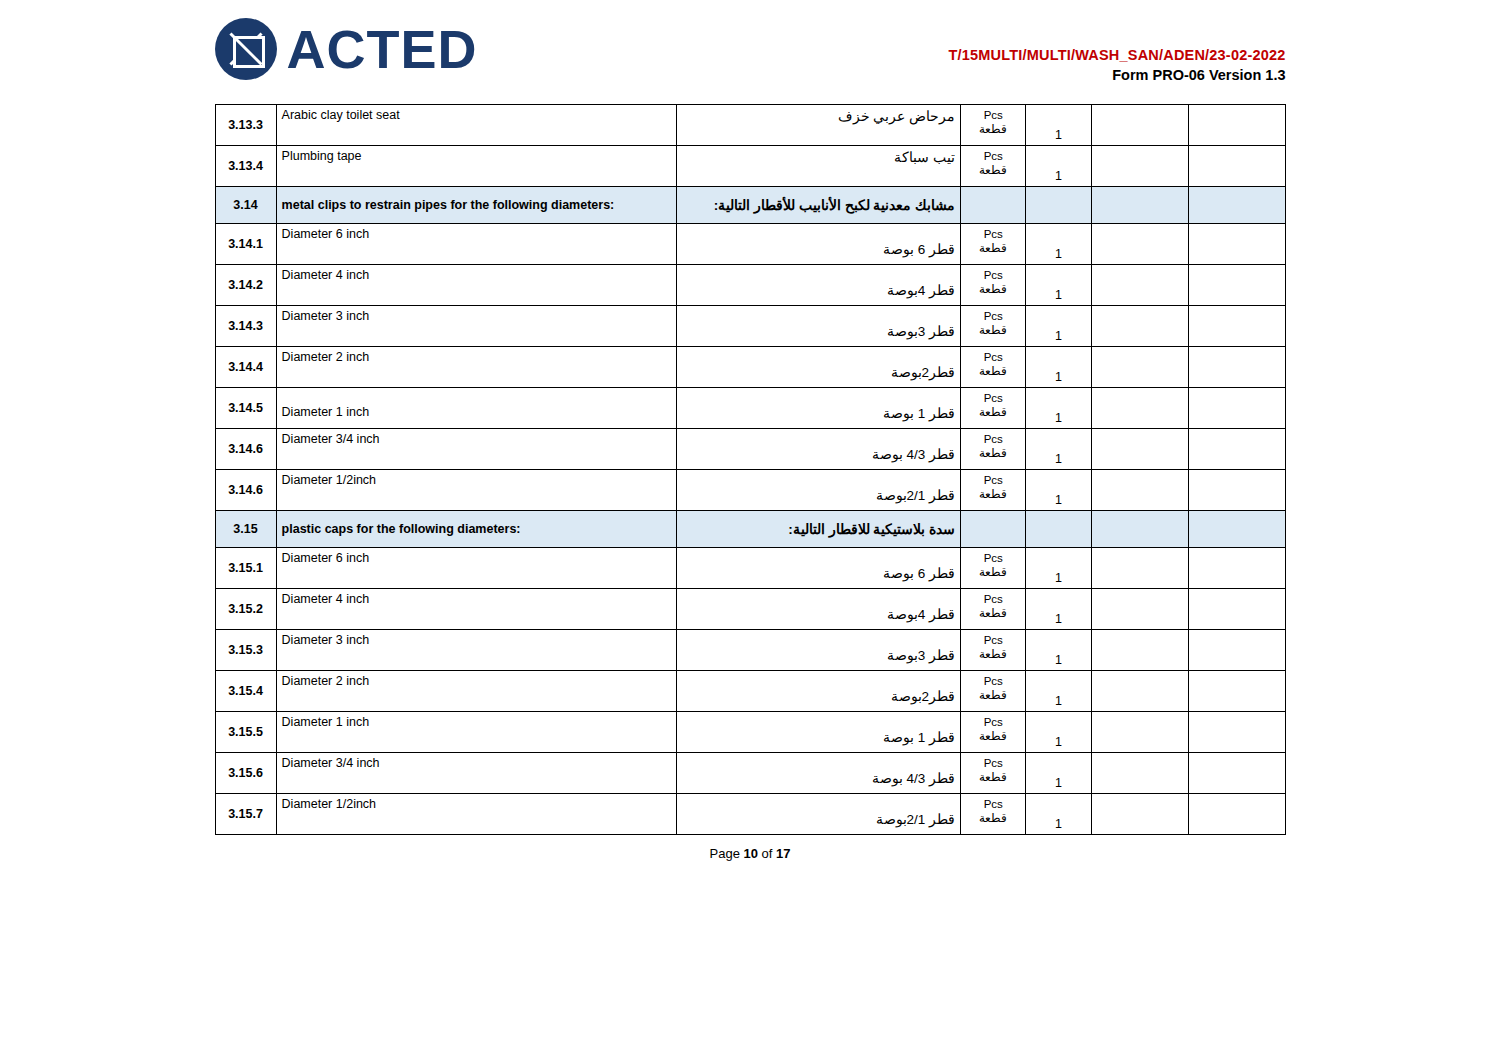ACTED
T/15MULTI/MULTI/WASH_SAN/ADEN/23-02-2022
Form PRO-06 Version 1.3
| 3.13.3 | Arabic clay toilet seat | مرحاض عربي خزف | Pcs قطعة | 1 | | |
| 3.13.4 | Plumbing tape | تيب سباكة | Pcs قطعة | 1 | | |
| 3.14 | metal clips to restrain pipes for the following diameters: | مشابك معدنية لكبح الأنابيب للأقطار التالية: | | | | |
| 3.14.1 | Diameter 6 inch | قطر 6 بوصة | Pcs قطعة | 1 | | |
| 3.14.2 | Diameter 4 inch | قطر 4بوصة | Pcs قطعة | 1 | | |
| 3.14.3 | Diameter 3 inch | قطر 3بوصة | Pcs قطعة | 1 | | |
| 3.14.4 | Diameter 2 inch | قطر2بوصة | Pcs قطعة | 1 | | |
| 3.14.5 | Diameter 1 inch | قطر 1 بوصة | Pcs قطعة | 1 | | |
| 3.14.6 | Diameter 3/4 inch | قطر 4/3 بوصة | Pcs قطعة | 1 | | |
| 3.14.6 | Diameter 1/2inch | قطر 2/1بوصة | Pcs قطعة | 1 | | |
| 3.15 | plastic caps for the following diameters: | سدة بلاستيكية للاقطار التالية: | | | | |
| 3.15.1 | Diameter 6 inch | قطر 6 بوصة | Pcs قطعة | 1 | | |
| 3.15.2 | Diameter 4 inch | قطر 4بوصة | Pcs قطعة | 1 | | |
| 3.15.3 | Diameter 3 inch | قطر 3بوصة | Pcs قطعة | 1 | | |
| 3.15.4 | Diameter 2 inch | قطر2بوصة | Pcs قطعة | 1 | | |
| 3.15.5 | Diameter 1 inch | قطر 1 بوصة | Pcs قطعة | 1 | | |
| 3.15.6 | Diameter 3/4 inch | قطر 4/3 بوصة | Pcs قطعة | 1 | | |
| 3.15.7 | Diameter 1/2inch | قطر 2/1بوصة | Pcs قطعة | 1 | | |
Page 10 of 17